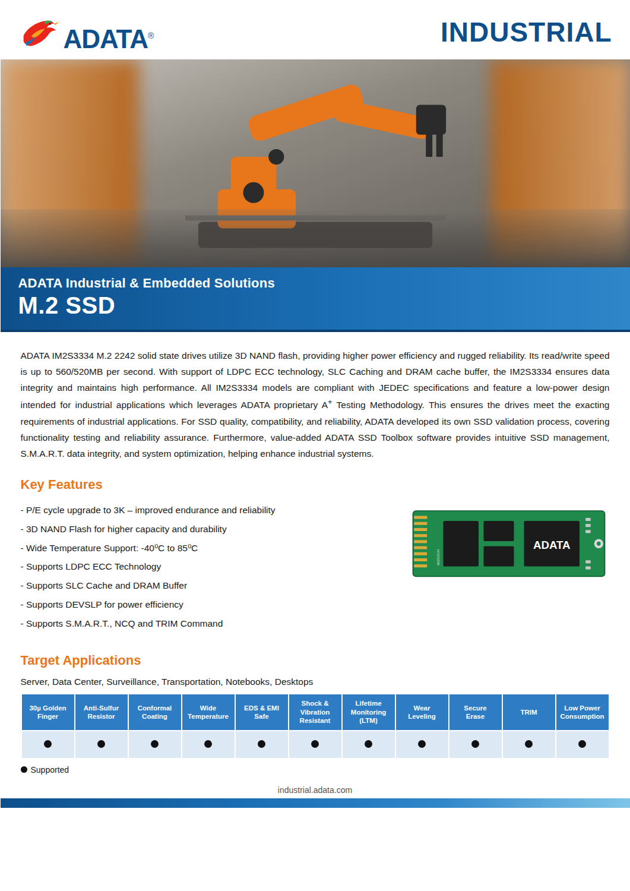ADATA®
INDUSTRIAL
ADATA Industrial & Embedded Solutions
M.2 SSD
ADATA IM2S3334 M.2 2242 solid state drives utilize 3D NAND flash, providing higher power efficiency and rugged reliability. Its read/write speed is up to 560/520MB per second. With support of LDPC ECC technology, SLC Caching and DRAM cache buffer, the IM2S3334 ensures data integrity and maintains high performance. All IM2S3334 models are compliant with JEDEC specifications and feature a low-power design intended for industrial applications which leverages ADATA proprietary A+ Testing Methodology. This ensures the drives meet the exacting requirements of industrial applications. For SSD quality, compatibility, and reliability, ADATA developed its own SSD validation process, covering functionality testing and reliability assurance. Furthermore, value-added ADATA SSD Toolbox software provides intuitive SSD management, S.M.A.R.T. data integrity, and system optimization, helping enhance industrial systems.
Key Features
P/E cycle upgrade to 3K – improved endurance and reliability
3D NAND Flash for higher capacity and durability
Wide Temperature Support: -40⁰C to 85⁰C
Supports LDPC ECC Technology
Supports SLC Cache and DRAM Buffer
Supports DEVSLP for power efficiency
Supports S.M.A.R.T., NCQ and TRIM Command
ADATA IM2S3334
Target Applications
Server, Data Center, Surveillance, Transportation, Notebooks, Desktops
| 30µ Golden Finger | Anti-Sulfur Resistor | Conformal Coating | Wide Temperature | EDS & EMI Safe | Shock & Vibration Resistant | Lifetime Monitoring (LTM) | Wear Leveling | Secure Erase | TRIM | Low Power Consumption |
| --- | --- | --- | --- | --- | --- | --- | --- | --- | --- | --- |
Supported
industrial.adata.com